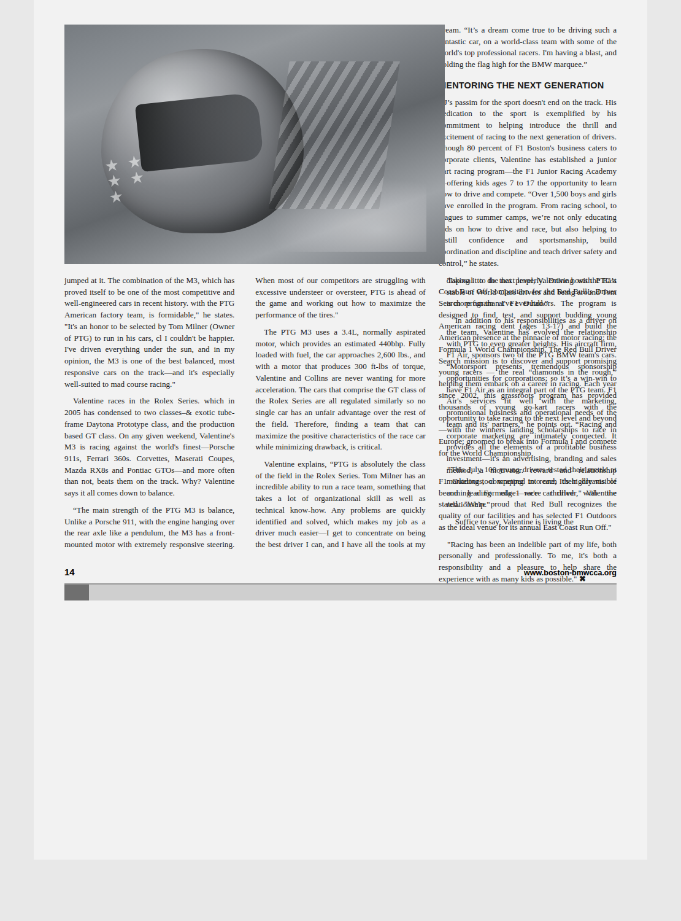dream. “It’s a dream come true to be driving such a fantastic car, on a world-class team with some of the world's top professional racers. I'm having a blast, and holding the flag high for the BMW marquee.”
MENTORING THE NEXT GENERATION
RJ’s passim for the sport doesn't end on the track. His dedication to the sport is exemplified by his commitment to helping introduce the thrill and excitement of racing to the next generation of drivers. Though 80 percent of F1 Boston's business caters to corporate clients, Valentine has established a junior kart racing program—the F1 Junior Racing Academy—offering kids ages 7 to 17 the opportunity to learn how to drive and compete. “Over 1,500 boys and girls have enrolled in the program. From racing school, to leagues to summer camps, we’re not only educating kids on how to drive and race, but also helping to instill confidence and sportsmanship, build coordination and discipline and teach driver safety and control,” he states.
Taking it to the next level, Valentine hosts the East Coast Run Off competition for the Red Bull’s Driver Search program at F1 Outdoors. The program is designed to find, test, and support budding young American racing dent (ages 13-17) and build the American presence at the pinnacle of motor racing; the Formula 1 World Championship. The Red Bull Driver Search mission is to discover and support promising young racers — the real “diamonds in the rough,” helping them embark on a career in racing. Each year since 2002, this grassroots program has provided thousands of young go-kart racers with the opportunity to take racing to the next level and beyond—with the winners landing scholarships to race in Europe; groomed to break into Formula I and compete for the World Championship,
"This July 100 young drivers tested their mettle at F1 Outdoors, competing to reach their dreams of becoming a Formula 1 race car driver," Valentine stated. "We're proud that Red Bull recognizes the quality of our facilities and has selected F1 Outdoors as the ideal venue for its annual East Coast Run Off."
"Racing has been an indelible part of my life, both personally and professionally. To me, it's both a responsibility and a pleasure to help share the experience with as many kids as possible." ✖
★ ★
★ ★
★
jumped at it. The combination of the M3, which has proved itself to be one of the most competitive and well-engineered cars in recent history. with the PTG American factory team, is formidable," he states. "It's an honor to be selected by Tom Milner (Owner of PTG) to run in his cars, cl I couldn't be happier. I've driven everything under the sun, and in my opinion, the M3 is one of the best balanced, most responsive cars on the track—and it's especially well-suited to mad course racing."
Valentine races in the Rolex Series. which in 2005 has condensed to two classes–& exotic tube-frame Daytona Prototype class, and the production based GT class. On any given weekend, Valentine's M3 is racing against the world's finest—Porsche 911s, Ferrari 360s. Corvettes, Maserati Coupes, Mazda RX8s and Pontiac GTOs—and more often than not, beats them on the track. Why? Valentine says it all comes down to balance.
“The main strength of the PTG M3 is balance, Unlike a Porsche 911, with the engine hanging over the rear axle like a pendulum, the M3 has a front-mounted motor with extremely responsive steering. When most of our competitors are struggling with excessive understeer or oversteer, PTG is ahead of the game and working out how to maximize the performance of the tires."
The PTG M3 uses a 3.4L, normally aspirated motor, which provides an estimated 440bhp. Fully loaded with fuel, the car approaches 2,600 lbs., and with a motor that produces 300 ft-lbs of torque, Valentine and Collins are never wanting for more acceleration. The cars that comprise the GT class of the Rolex Series are all regulated similarly so no single car has an unfair advantage over the rest of the field. Therefore, finding a team that can maximize the positive characteristics of the race car while minimizing drawback, is critical.
Valentine explains, “PTG is absolutely the class of the field in the Rolex Series. Tom Milner has an incredible ability to run a race team, something that takes a lot of organizational skill as well as technical know-how. Any problems are quickly identified and solved, which makes my job as a driver much easier—I get to concentrate on being the best driver I can, and I have all the tools at my disposal to do that properly. Driving with PTG’s stable of World Class drivers and being around Tom is more fun than I've ever had.”
In addition to his responsibilities as a driver on the team, Valentine has evolved the relationship with PTG to even greater heights. His aircraft firm, F1 Air, sponsors two of the PTG BMW team's cars. “Motorsport presents tremendous sponsorship opportunities for corporations; so it’s a win-win to have F1 Air as an integral part of the PTG team. F1 Air's services fit well with the marketing, promotional business and operational needs of the team and its' partners,” he points out. “Racing and corporate marketing are intimately connected. It provides all the elements of a profitable business investment—it's an advertising, branding and sales method, a motivator. reward and relationship marketing tool wrapped into one, It's highly visible and leading edge—we're thrilled with the relationship."
Suffice to say, Valentine is living the
14
www.boston-bmwcca.org